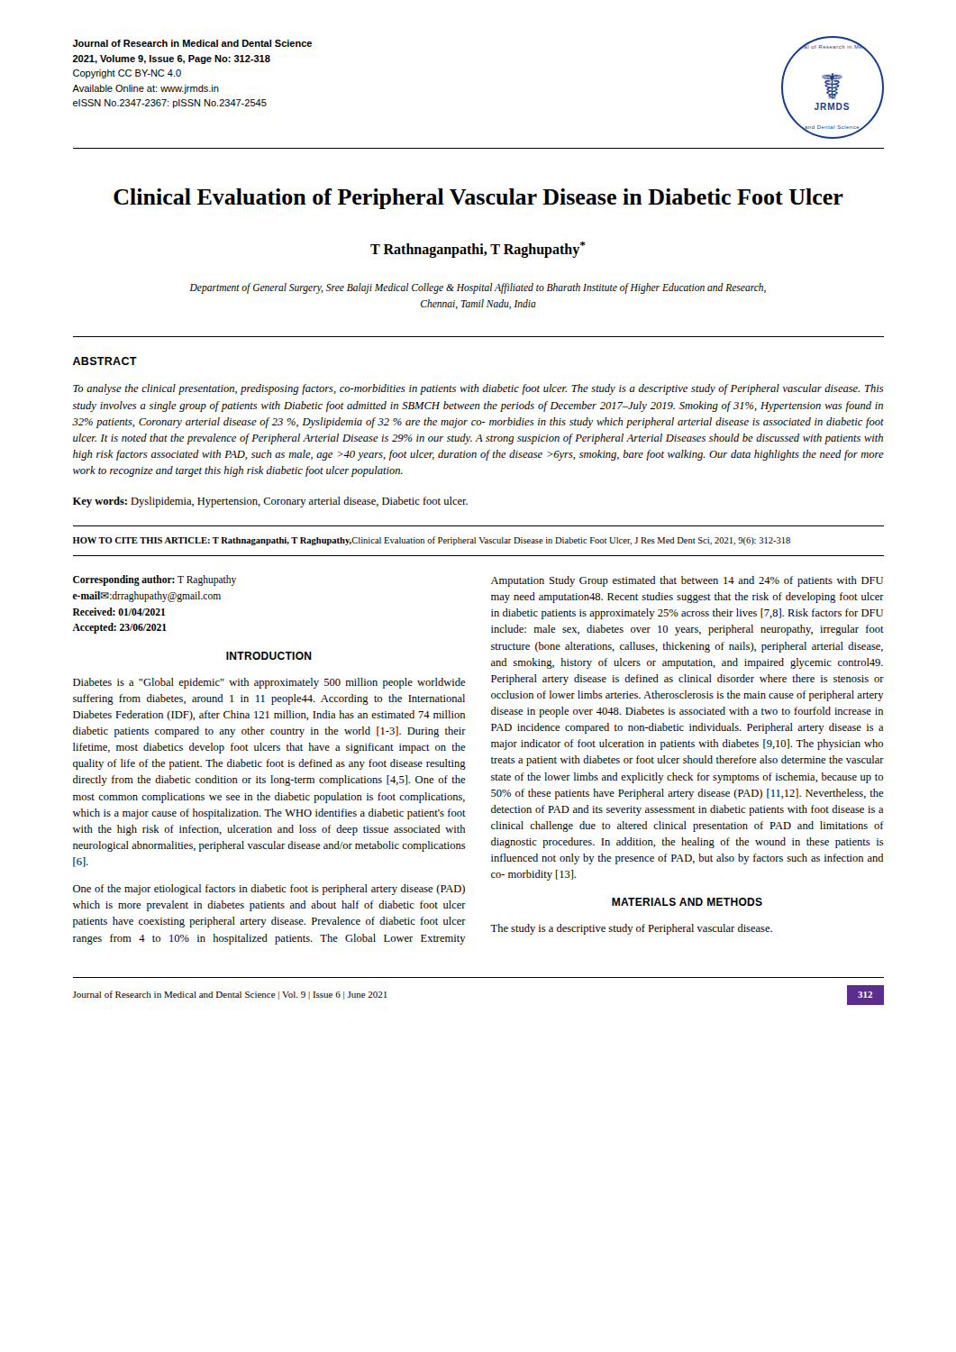Journal of Research in Medical and Dental Science
2021, Volume 9, Issue 6, Page No: 312-318
Copyright CC BY-NC 4.0
Available Online at: www.jrmds.in
eISSN No.2347-2367: pISSN No.2347-2545
Journal of Research in Medical and Dental Science
☤
JRMDS
Clinical Evaluation of Peripheral Vascular Disease in Diabetic Foot Ulcer
T Rathnaganpathi, T Raghupathy*
Department of General Surgery, Sree Balaji Medical College & Hospital Affiliated to Bharath Institute of Higher Education and Research,
Chennai, Tamil Nadu, India
ABSTRACT
To analyse the clinical presentation, predisposing factors, co-morbidities in patients with diabetic foot ulcer. The study is a descriptive study of Peripheral vascular disease. This study involves a single group of patients with Diabetic foot admitted in SBMCH between the periods of December 2017–July 2019. Smoking of 31%, Hypertension was found in 32% patients, Coronary arterial disease of 23 %, Dyslipidemia of 32 % are the major co- morbidies in this study which peripheral arterial disease is associated in diabetic foot ulcer. It is noted that the prevalence of Peripheral Arterial Disease is 29% in our study. A strong suspicion of Peripheral Arterial Diseases should be discussed with patients with high risk factors associated with PAD, such as male, age >40 years, foot ulcer, duration of the disease >6yrs, smoking, bare foot walking. Our data highlights the need for more work to recognize and target this high risk diabetic foot ulcer population.
Key words: Dyslipidemia, Hypertension, Coronary arterial disease, Diabetic foot ulcer.
HOW TO CITE THIS ARTICLE: T Rathnaganpathi, T Raghupathy, Clinical Evaluation of Peripheral Vascular Disease in Diabetic Foot Ulcer, J Res Med Dent Sci, 2021, 9(6): 312-318
Corresponding author: T Raghupathy
e-mail✉:drraghupathy@gmail.com
Received: 01/04/2021
Accepted: 23/06/2021
INTRODUCTION
Diabetes is a "Global epidemic" with approximately 500 million people worldwide suffering from diabetes, around 1 in 11 people44. According to the International Diabetes Federation (IDF), after China 121 million, India has an estimated 74 million diabetic patients compared to any other country in the world [1-3]. During their lifetime, most diabetics develop foot ulcers that have a significant impact on the quality of life of the patient. The diabetic foot is defined as any foot disease resulting directly from the diabetic condition or its long-term complications [4,5]. One of the most common complications we see in the diabetic population is foot complications, which is a major cause of hospitalization. The WHO identifies a diabetic patient's foot with the high risk of infection, ulceration and loss of deep tissue associated with neurological abnormalities, peripheral vascular disease and/or metabolic complications [6].
One of the major etiological factors in diabetic foot is peripheral artery disease (PAD) which is more prevalent in diabetes patients and about half of diabetic foot ulcer patients have coexisting peripheral artery disease. Prevalence of diabetic foot ulcer ranges from 4 to 10% in hospitalized patients. The Global Lower Extremity Amputation Study Group estimated that between 14 and 24% of patients with DFU may need amputation48. Recent studies suggest that the risk of developing foot ulcer in diabetic patients is approximately 25% across their lives [7,8]. Risk factors for DFU include: male sex, diabetes over 10 years, peripheral neuropathy, irregular foot structure (bone alterations, calluses, thickening of nails), peripheral arterial disease, and smoking, history of ulcers or amputation, and impaired glycemic control49. Peripheral artery disease is defined as clinical disorder where there is stenosis or occlusion of lower limbs arteries. Atherosclerosis is the main cause of peripheral artery disease in people over 4048. Diabetes is associated with a two to fourfold increase in PAD incidence compared to non-diabetic individuals. Peripheral artery disease is a major indicator of foot ulceration in patients with diabetes [9,10]. The physician who treats a patient with diabetes or foot ulcer should therefore also determine the vascular state of the lower limbs and explicitly check for symptoms of ischemia, because up to 50% of these patients have Peripheral artery disease (PAD) [11,12]. Nevertheless, the detection of PAD and its severity assessment in diabetic patients with foot disease is a clinical challenge due to altered clinical presentation of PAD and limitations of diagnostic procedures. In addition, the healing of the wound in these patients is influenced not only by the presence of PAD, but also by factors such as infection and co- morbidity [13].
MATERIALS AND METHODS
The study is a descriptive study of Peripheral vascular disease.
Journal of Research in Medical and Dental Science | Vol. 9 | Issue 6 | June 2021
312